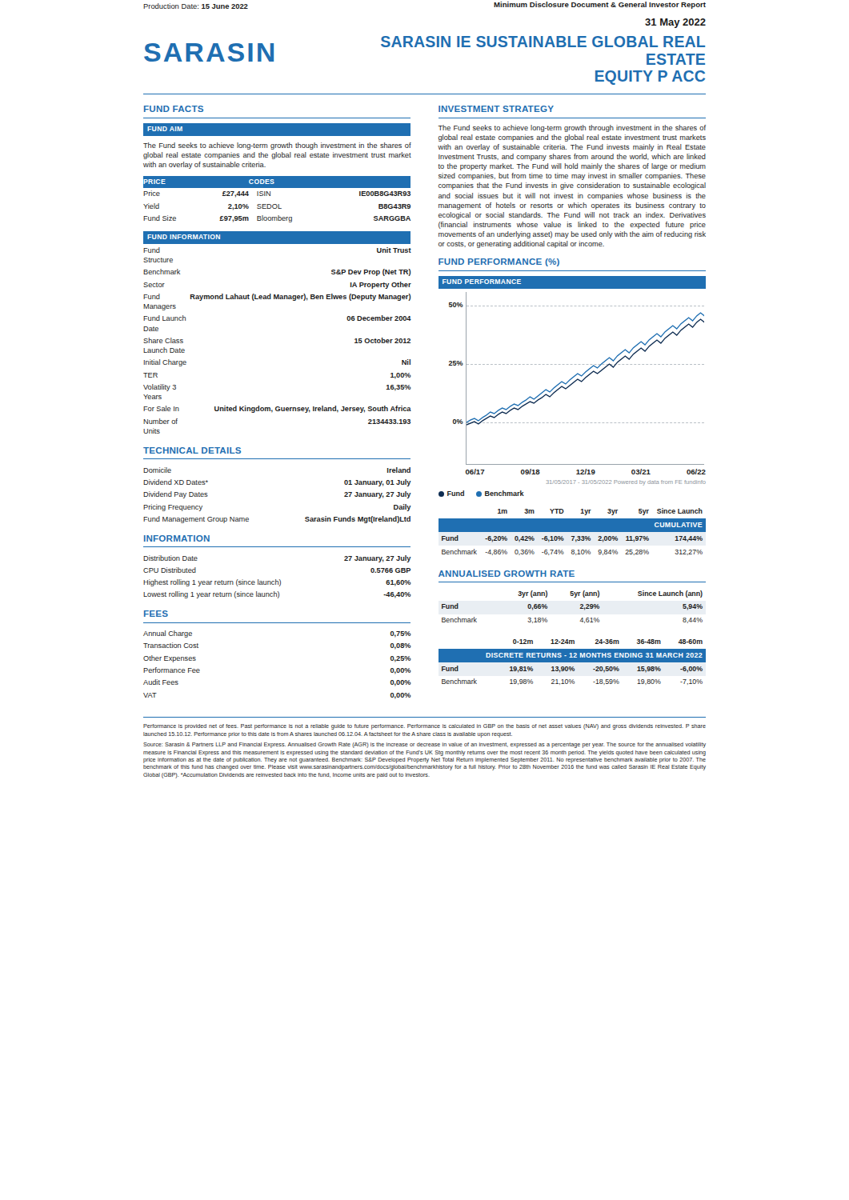Production Date: 15 June 2022
Minimum Disclosure Document & General Investor Report
31 May 2022
SARASIN
SARASIN IE SUSTAINABLE GLOBAL REAL ESTATE
EQUITY P ACC
Fund Facts
Fund Aim
The Fund seeks to achieve long-term growth though investment in the shares of global real estate companies and the global real estate investment trust market with an overlay of sustainable criteria.
| Price | Codes |
| Price | £27,444 | ISIN | IE00B8G43R93 |
| Yield | 2,10% | SEDOL | B8G43R9 |
| Fund Size | £97,95m | Bloomberg | SARGGBA |
Fund Information
| Fund Structure | Unit Trust |
| Benchmark | S&P Dev Prop (Net TR) |
| Sector | IA Property Other |
| Fund Managers | Raymond Lahaut (Lead Manager), Ben Elwes (Deputy Manager) |
| Fund Launch Date | 06 December 2004 |
| Share Class Launch Date | 15 October 2012 |
| Initial Charge | Nil |
| TER | 1,00% |
| Volatility 3 Years | 16,35% |
| For Sale In | United Kingdom, Guernsey, Ireland, Jersey, South Africa |
| Number of Units | 2134433.193 |
Technical Details
| Domicile | Ireland |
| Dividend XD Dates* | 01 January, 01 July |
| Dividend Pay Dates | 27 January, 27 July |
| Pricing Frequency | Daily |
| Fund Management Group Name | Sarasin Funds Mgt(Ireland)Ltd |
Information
| Distribution Date | 27 January, 27 July |
| CPU Distributed | 0.5766 GBP |
| Highest rolling 1 year return (since launch) | 61,60% |
| Lowest rolling 1 year return (since launch) | -46,40% |
Fees
| Annual Charge | 0,75% |
| Transaction Cost | 0,08% |
| Other Expenses | 0,25% |
| Performance Fee | 0,00% |
| Audit Fees | 0,00% |
| VAT | 0,00% |
Investment Strategy
The Fund seeks to achieve long-term growth through investment in the shares of global real estate companies and the global real estate investment trust markets with an overlay of sustainable criteria. The Fund invests mainly in Real Estate Investment Trusts, and company shares from around the world, which are linked to the property market. The Fund will hold mainly the shares of large or medium sized companies, but from time to time may invest in smaller companies. These companies that the Fund invests in give consideration to sustainable ecological and social issues but it will not invest in companies whose business is the management of hotels or resorts or which operates its business contrary to ecological or social standards. The Fund will not track an index. Derivatives (financial instruments whose value is linked to the expected future price movements of an underlying asset) may be used only with the aim of reducing risk or costs, or generating additional capital or income.
Fund Performance (%)
Fund Performance
50%
25%
0%
06/1709/1812/1903/2106/22
31/05/2017 - 31/05/2022 Powered by data from FE fundinfo
Fund Benchmark
| Cumulative |
| | 1m | 3m | YTD | 1yr | 3yr | 5yr | Since Launch |
| Fund | -6,20% | 0,42% | -6,10% | 7,33% | 2,00% | 11,97% | 174,44% |
| Benchmark | -4,86% | 0,36% | -6,74% | 8,10% | 9,84% | 25,28% | 312,27% |
Annualised Growth Rate
| | 3yr (ann) | 5yr (ann) | Since Launch (ann) |
| --- | --- | --- | --- |
| Fund | 0,66% | 2,29% | 5,94% |
| Benchmark | 3,18% | 4,61% | 8,44% |
| Discrete Returns - 12 Months Ending 31 March 2022 |
| | 0-12m | 12-24m | 24-36m | 36-48m | 48-60m |
| Fund | 19,81% | 13,90% | -20,50% | 15,98% | -6,00% |
| Benchmark | 19,98% | 21,10% | -18,59% | 19,80% | -7,10% |
Performance is provided net of fees. Past performance is not a reliable guide to future performance. Performance is calculated in GBP on the basis of net asset values (NAV) and gross dividends reinvested. P share launched 15.10.12. Performance prior to this date is from A shares launched 06.12.04. A factsheet for the A share class is available upon request.
Source: Sarasin & Partners LLP and Financial Express. Annualised Growth Rate (AGR) is the increase or decrease in value of an investment, expressed as a percentage per year. The source for the annualised volatility measure is Financial Express and this measurement is expressed using the standard deviation of the Fund's UK Stg monthly returns over the most recent 36 month period. The yields quoted have been calculated using price information as at the date of publication. They are not guaranteed. Benchmark: S&P Developed Property Net Total Return implemented September 2011. No representative benchmark available prior to 2007. The benchmark of this fund has changed over time. Please visit www.sarasinandpartners.com/docs/global/benchmarkhistory for a full history. Prior to 28th November 2016 the fund was called Sarasin IE Real Estate Equity Global (GBP). *Accumulation Dividends are reinvested back into the fund, Income units are paid out to investors.